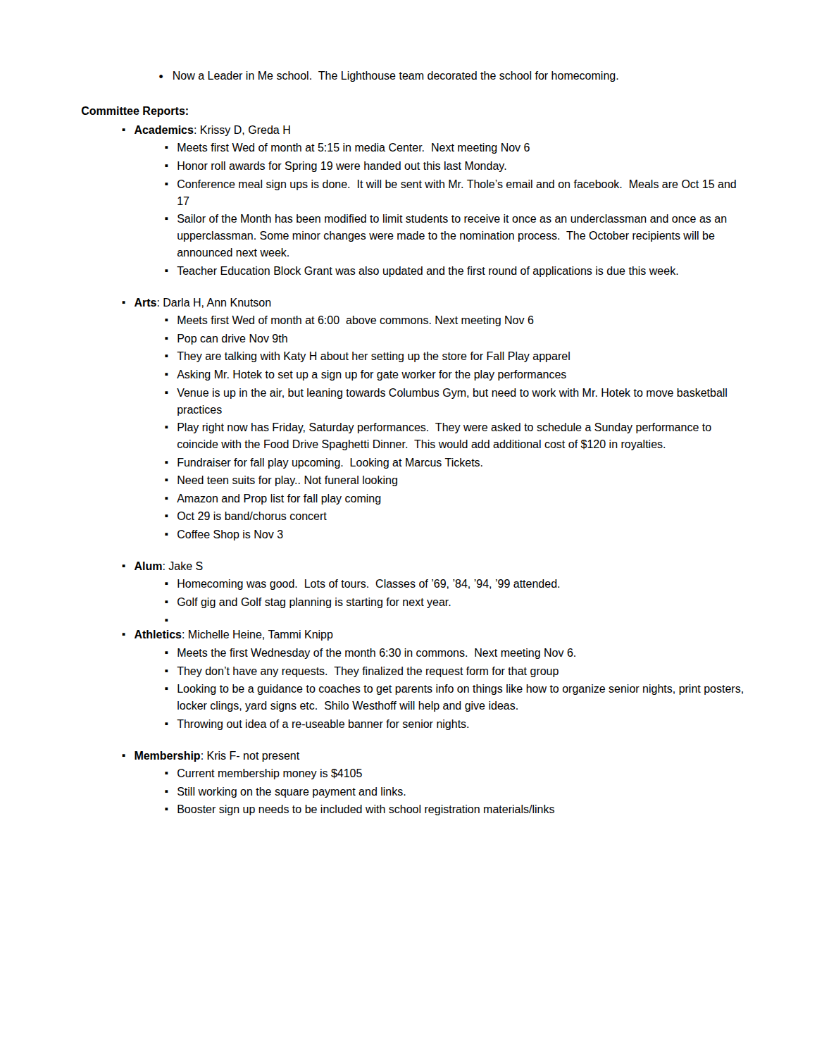Now a Leader in Me school. The Lighthouse team decorated the school for homecoming.
Committee Reports:
Academics: Krissy D, Greda H
Meets first Wed of month at 5:15 in media Center. Next meeting Nov 6
Honor roll awards for Spring 19 were handed out this last Monday.
Conference meal sign ups is done. It will be sent with Mr. Thole’s email and on facebook. Meals are Oct 15 and 17
Sailor of the Month has been modified to limit students to receive it once as an underclassman and once as an upperclassman. Some minor changes were made to the nomination process. The October recipients will be announced next week.
Teacher Education Block Grant was also updated and the first round of applications is due this week.
Arts: Darla H, Ann Knutson
Meets first Wed of month at 6:00 above commons. Next meeting Nov 6
Pop can drive Nov 9th
They are talking with Katy H about her setting up the store for Fall Play apparel
Asking Mr. Hotek to set up a sign up for gate worker for the play performances
Venue is up in the air, but leaning towards Columbus Gym, but need to work with Mr. Hotek to move basketball practices
Play right now has Friday, Saturday performances. They were asked to schedule a Sunday performance to coincide with the Food Drive Spaghetti Dinner. This would add additional cost of $120 in royalties.
Fundraiser for fall play upcoming. Looking at Marcus Tickets.
Need teen suits for play.. Not funeral looking
Amazon and Prop list for fall play coming
Oct 29 is band/chorus concert
Coffee Shop is Nov 3
Alum: Jake S
Homecoming was good. Lots of tours. Classes of ’69, ’84, ’94, ’99 attended.
Golf gig and Golf stag planning is starting for next year.
Athletics: Michelle Heine, Tammi Knipp
Meets the first Wednesday of the month 6:30 in commons. Next meeting Nov 6.
They don’t have any requests. They finalized the request form for that group
Looking to be a guidance to coaches to get parents info on things like how to organize senior nights, print posters, locker clings, yard signs etc. Shilo Westhoff will help and give ideas.
Throwing out idea of a re-useable banner for senior nights.
Membership: Kris F- not present
Current membership money is $4105
Still working on the square payment and links.
Booster sign up needs to be included with school registration materials/links